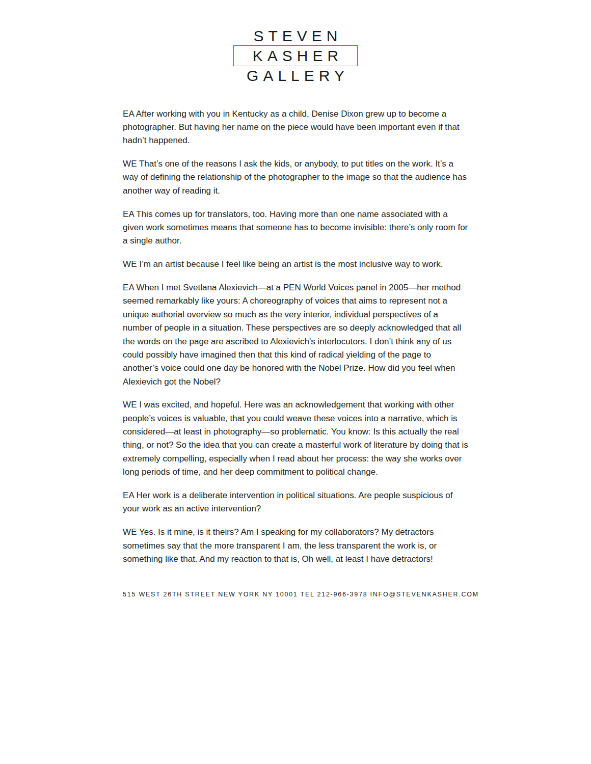STEVEN
KASHER
GALLERY
EA After working with you in Kentucky as a child, Denise Dixon grew up to become a photographer. But having her name on the piece would have been important even if that hadn’t happened.
WE That’s one of the reasons I ask the kids, or anybody, to put titles on the work. It’s a way of defining the relationship of the photographer to the image so that the audience has another way of reading it.
EA This comes up for translators, too. Having more than one name associated with a given work sometimes means that someone has to become invisible: there’s only room for a single author.
WE I’m an artist because I feel like being an artist is the most inclusive way to work.
EA When I met Svetlana Alexievich—at a PEN World Voices panel in 2005—her method seemed remarkably like yours: A choreography of voices that aims to represent not a unique authorial overview so much as the very interior, individual perspectives of a number of people in a situation. These perspectives are so deeply acknowledged that all the words on the page are ascribed to Alexievich’s interlocutors. I don’t think any of us could possibly have imagined then that this kind of radical yielding of the page to another’s voice could one day be honored with the Nobel Prize. How did you feel when Alexievich got the Nobel?
WE I was excited, and hopeful. Here was an acknowledgement that working with other people’s voices is valuable, that you could weave these voices into a narrative, which is considered—at least in photography—so problematic. You know: Is this actually the real thing, or not? So the idea that you can create a masterful work of literature by doing that is extremely compelling, especially when I read about her process: the way she works over long periods of time, and her deep commitment to political change.
EA Her work is a deliberate intervention in political situations. Are people suspicious of your work as an active intervention?
WE Yes. Is it mine, is it theirs? Am I speaking for my collaborators? My detractors sometimes say that the more transparent I am, the less transparent the work is, or something like that. And my reaction to that is, Oh well, at least I have detractors!
515 WEST 26TH STREET NEW YORK NY 10001 TEL 212-966-3978 INFO@STEVENKASHER.COM